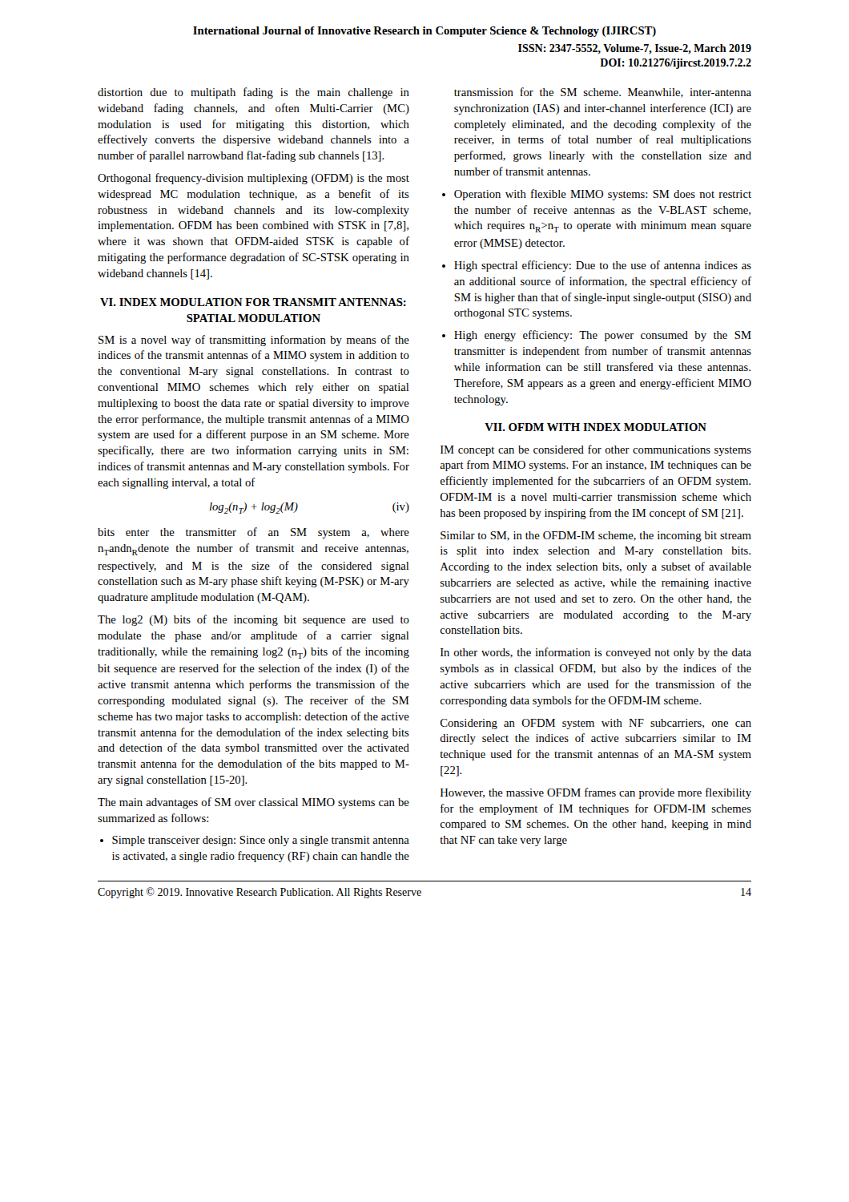International Journal of Innovative Research in Computer Science & Technology (IJIRCST)
ISSN: 2347-5552, Volume-7, Issue-2, March 2019
DOI: 10.21276/ijircst.2019.7.2.2
distortion due to multipath fading is the main challenge in wideband fading channels, and often Multi-Carrier (MC) modulation is used for mitigating this distortion, which effectively converts the dispersive wideband channels into a number of parallel narrowband flat-fading sub channels [13].
Orthogonal frequency-division multiplexing (OFDM) is the most widespread MC modulation technique, as a benefit of its robustness in wideband channels and its low-complexity implementation. OFDM has been combined with STSK in [7,8], where it was shown that OFDM-aided STSK is capable of mitigating the performance degradation of SC-STSK operating in wideband channels [14].
VI. Index Modulation for Transmit Antennas: Spatial Modulation
SM is a novel way of transmitting information by means of the indices of the transmit antennas of a MIMO system in addition to the conventional M-ary signal constellations. In contrast to conventional MIMO schemes which rely either on spatial multiplexing to boost the data rate or spatial diversity to improve the error performance, the multiple transmit antennas of a MIMO system are used for a different purpose in an SM scheme. More specifically, there are two information carrying units in SM: indices of transmit antennas and M-ary constellation symbols. For each signalling interval, a total of
log2(nT) + log2(M) (iv)
bits enter the transmitter of an SM system a, where nTandnRdenote the number of transmit and receive antennas, respectively, and M is the size of the considered signal constellation such as M-ary phase shift keying (M-PSK) or M-ary quadrature amplitude modulation (M-QAM).
The log2 (M) bits of the incoming bit sequence are used to modulate the phase and/or amplitude of a carrier signal traditionally, while the remaining log2 (nT) bits of the incoming bit sequence are reserved for the selection of the index (I) of the active transmit antenna which performs the transmission of the corresponding modulated signal (s). The receiver of the SM scheme has two major tasks to accomplish: detection of the active transmit antenna for the demodulation of the index selecting bits and detection of the data symbol transmitted over the activated transmit antenna for the demodulation of the bits mapped to M-ary signal constellation [15-20].
The main advantages of SM over classical MIMO systems can be summarized as follows:
Simple transceiver design: Since only a single transmit antenna is activated, a single radio frequency (RF) chain can handle the transmission for the SM scheme. Meanwhile, inter-antenna synchronization (IAS) and inter-channel interference (ICI) are completely eliminated, and the decoding complexity of the receiver, in terms of total number of real multiplications performed, grows linearly with the constellation size and number of transmit antennas.
Operation with flexible MIMO systems: SM does not restrict the number of receive antennas as the V-BLAST scheme, which requires nR>nT to operate with minimum mean square error (MMSE) detector.
High spectral efficiency: Due to the use of antenna indices as an additional source of information, the spectral efficiency of SM is higher than that of single-input single-output (SISO) and orthogonal STC systems.
High energy efficiency: The power consumed by the SM transmitter is independent from number of transmit antennas while information can be still transfered via these antennas. Therefore, SM appears as a green and energy-efficient MIMO technology.
VII. OFDM with Index Modulation
IM concept can be considered for other communications systems apart from MIMO systems. For an instance, IM techniques can be efficiently implemented for the subcarriers of an OFDM system. OFDM-IM is a novel multi-carrier transmission scheme which has been proposed by inspiring from the IM concept of SM [21].
Similar to SM, in the OFDM-IM scheme, the incoming bit stream is split into index selection and M-ary constellation bits. According to the index selection bits, only a subset of available subcarriers are selected as active, while the remaining inactive subcarriers are not used and set to zero. On the other hand, the active subcarriers are modulated according to the M-ary constellation bits.
In other words, the information is conveyed not only by the data symbols as in classical OFDM, but also by the indices of the active subcarriers which are used for the transmission of the corresponding data symbols for the OFDM-IM scheme.
Considering an OFDM system with NF subcarriers, one can directly select the indices of active subcarriers similar to IM technique used for the transmit antennas of an MA-SM system [22].
However, the massive OFDM frames can provide more flexibility for the employment of IM techniques for OFDM-IM schemes compared to SM schemes. On the other hand, keeping in mind that NF can take very large
Copyright © 2019. Innovative Research Publication. All Rights Reserve 14